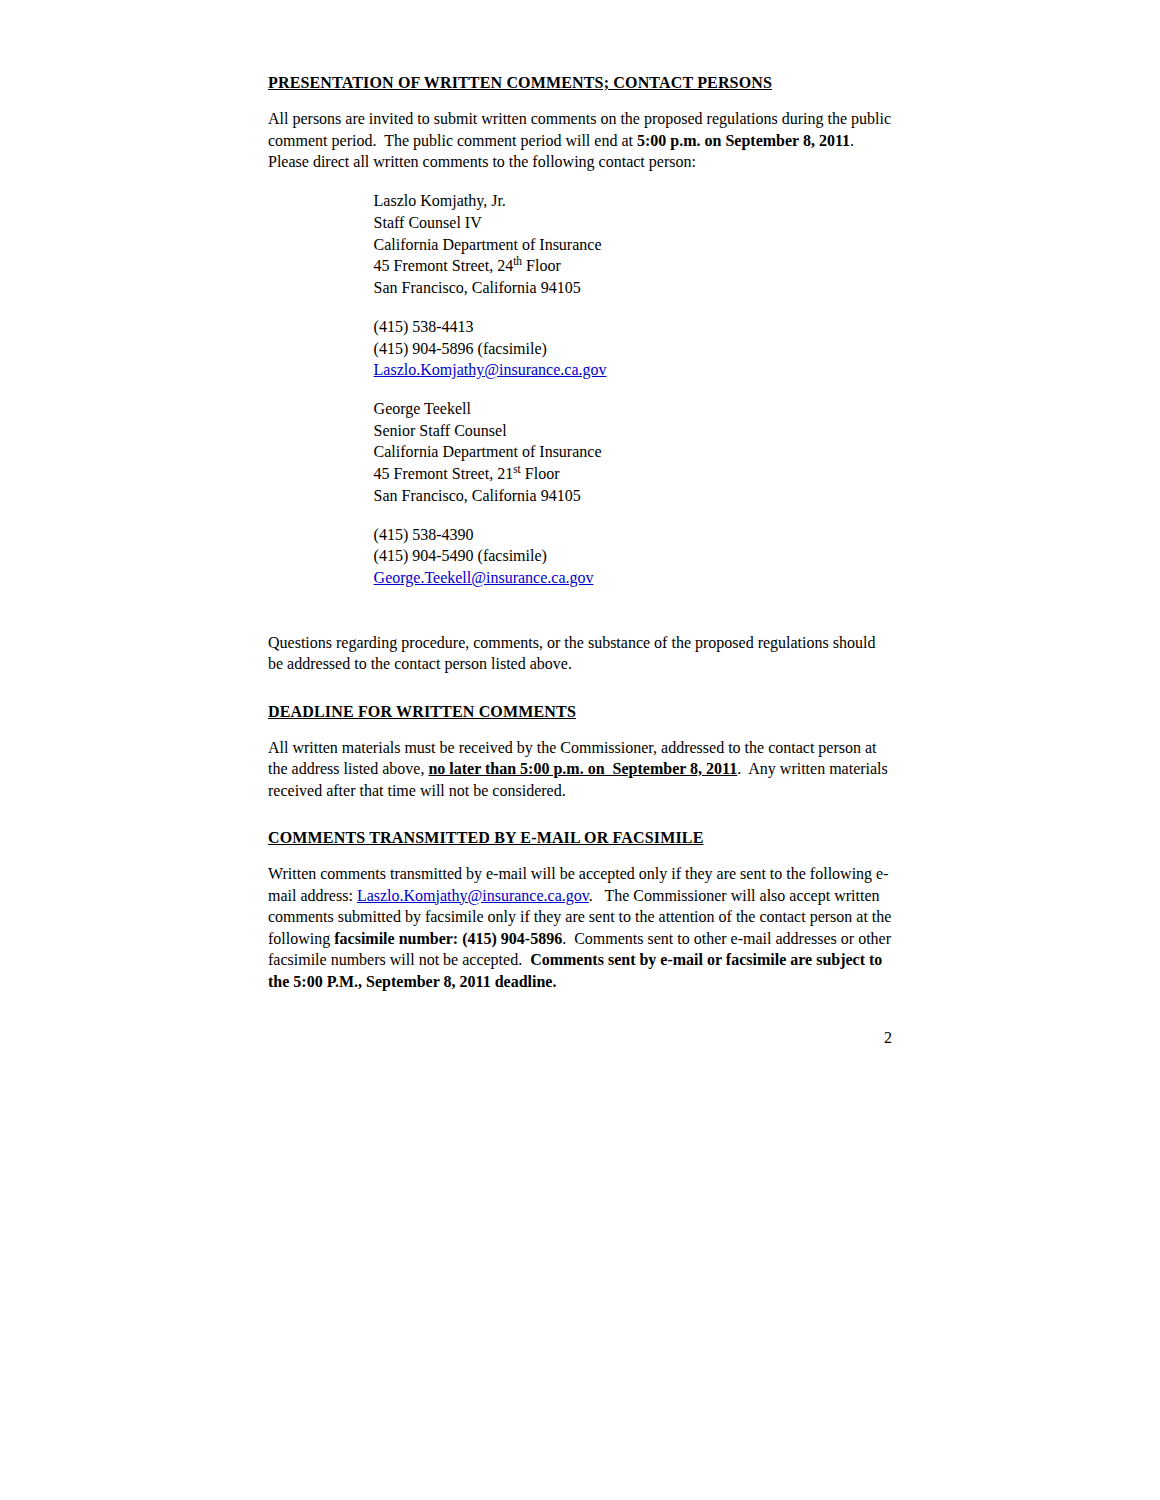PRESENTATION OF WRITTEN COMMENTS; CONTACT PERSONS
All persons are invited to submit written comments on the proposed regulations during the public comment period. The public comment period will end at 5:00 p.m. on September 8, 2011. Please direct all written comments to the following contact person:
Laszlo Komjathy, Jr.
Staff Counsel IV
California Department of Insurance
45 Fremont Street, 24th Floor
San Francisco, California 94105
(415) 538-4413
(415) 904-5896 (facsimile)
Laszlo.Komjathy@insurance.ca.gov
George Teekell
Senior Staff Counsel
California Department of Insurance
45 Fremont Street, 21st Floor
San Francisco, California 94105
(415) 538-4390
(415) 904-5490 (facsimile)
George.Teekell@insurance.ca.gov
Questions regarding procedure, comments, or the substance of the proposed regulations should be addressed to the contact person listed above.
DEADLINE FOR WRITTEN COMMENTS
All written materials must be received by the Commissioner, addressed to the contact person at the address listed above, no later than 5:00 p.m. on September 8, 2011. Any written materials received after that time will not be considered.
COMMENTS TRANSMITTED BY E-MAIL OR FACSIMILE
Written comments transmitted by e-mail will be accepted only if they are sent to the following e-mail address: Laszlo.Komjathy@insurance.ca.gov. The Commissioner will also accept written comments submitted by facsimile only if they are sent to the attention of the contact person at the following facsimile number: (415) 904-5896. Comments sent to other e-mail addresses or other facsimile numbers will not be accepted. Comments sent by e-mail or facsimile are subject to the 5:00 P.M., September 8, 2011 deadline.
2